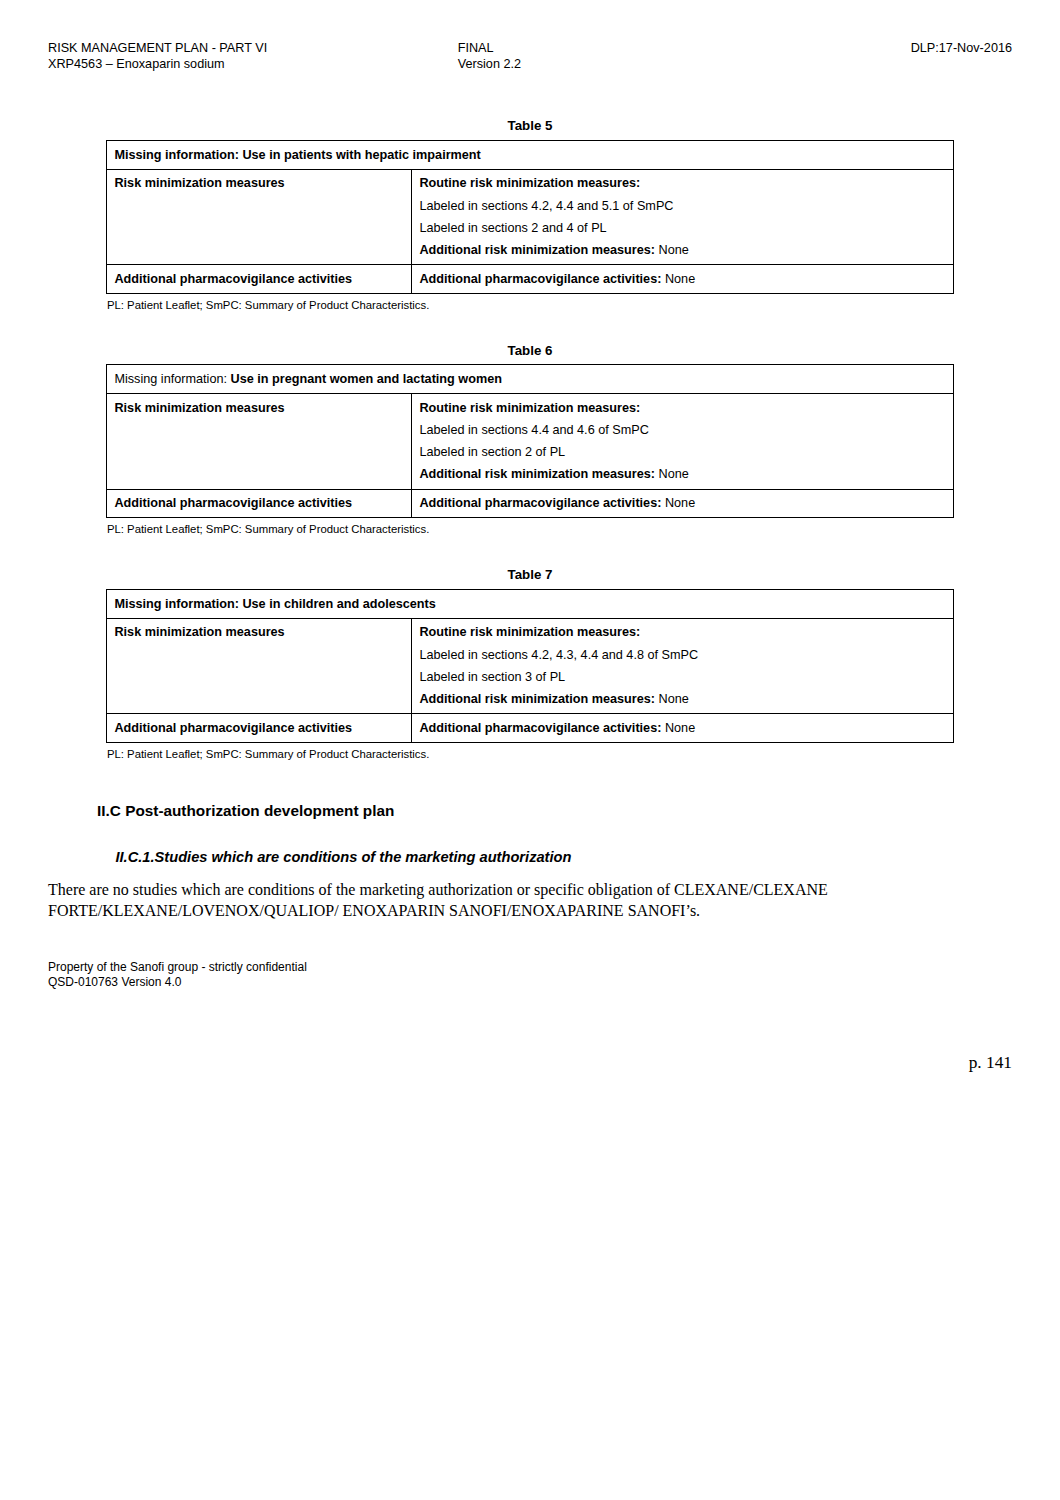RISK MANAGEMENT PLAN - PART VI
XRP4563 – Enoxaparin sodium
FINAL
Version 2.2
DLP:17-Nov-2016
Table 5
| Missing information: Use in patients with hepatic impairment |
| Risk minimization measures | Routine risk minimization measures: Labeled in sections 4.2, 4.4 and 5.1 of SmPC Labeled in sections 2 and 4 of PL Additional risk minimization measures: None |
| Additional pharmacovigilance activities | Additional pharmacovigilance activities: None |
PL: Patient Leaflet; SmPC: Summary of Product Characteristics.
Table 6
| Missing information: Use in pregnant women and lactating women |
| Risk minimization measures | Routine risk minimization measures: Labeled in sections 4.4 and 4.6 of SmPC Labeled in section 2 of PL Additional risk minimization measures: None |
| Additional pharmacovigilance activities | Additional pharmacovigilance activities: None |
PL: Patient Leaflet; SmPC: Summary of Product Characteristics.
Table 7
| Missing information: Use in children and adolescents |
| Risk minimization measures | Routine risk minimization measures: Labeled in sections 4.2, 4.3, 4.4 and 4.8 of SmPC Labeled in section 3 of PL Additional risk minimization measures: None |
| Additional pharmacovigilance activities | Additional pharmacovigilance activities: None |
PL: Patient Leaflet; SmPC: Summary of Product Characteristics.
II.C Post-authorization development plan
II.C.1.Studies which are conditions of the marketing authorization
There are no studies which are conditions of the marketing authorization or specific obligation of CLEXANE/CLEXANE FORTE/KLEXANE/LOVENOX/QUALIOP/ ENOXAPARIN SANOFI/ENOXAPARINE SANOFI’s.
Property of the Sanofi group - strictly confidential
QSD-010763 Version 4.0
p. 141